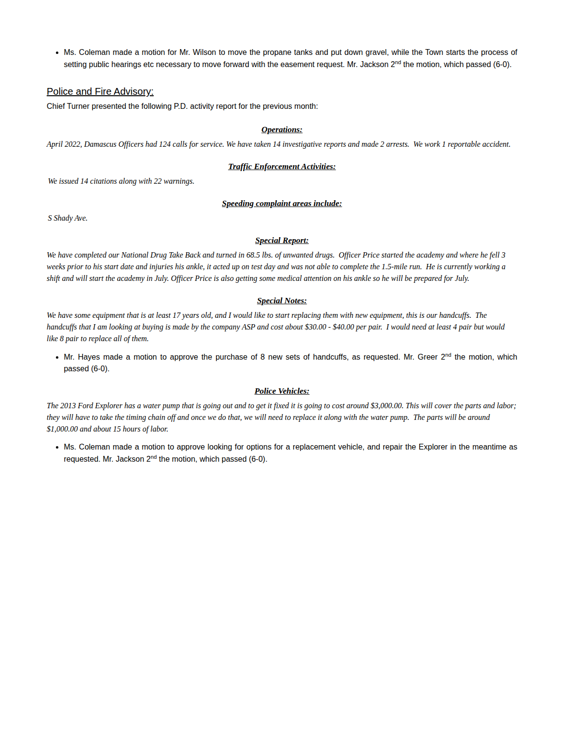Ms. Coleman made a motion for Mr. Wilson to move the propane tanks and put down gravel, while the Town starts the process of setting public hearings etc necessary to move forward with the easement request. Mr. Jackson 2nd the motion, which passed (6-0).
Police and Fire Advisory:
Chief Turner presented the following P.D. activity report for the previous month:
Operations:
April 2022, Damascus Officers had 124 calls for service. We have taken 14 investigative reports and made 2 arrests. We work 1 reportable accident.
Traffic Enforcement Activities:
We issued 14 citations along with 22 warnings.
Speeding complaint areas include:
S Shady Ave.
Special Report:
We have completed our National Drug Take Back and turned in 68.5 lbs. of unwanted drugs. Officer Price started the academy and where he fell 3 weeks prior to his start date and injuries his ankle, it acted up on test day and was not able to complete the 1.5-mile run. He is currently working a shift and will start the academy in July. Officer Price is also getting some medical attention on his ankle so he will be prepared for July.
Special Notes:
We have some equipment that is at least 17 years old, and I would like to start replacing them with new equipment, this is our handcuffs. The handcuffs that I am looking at buying is made by the company ASP and cost about $30.00 - $40.00 per pair. I would need at least 4 pair but would like 8 pair to replace all of them.
Mr. Hayes made a motion to approve the purchase of 8 new sets of handcuffs, as requested. Mr. Greer 2nd the motion, which passed (6-0).
Police Vehicles:
The 2013 Ford Explorer has a water pump that is going out and to get it fixed it is going to cost around $3,000.00. This will cover the parts and labor; they will have to take the timing chain off and once we do that, we will need to replace it along with the water pump. The parts will be around $1,000.00 and about 15 hours of labor.
Ms. Coleman made a motion to approve looking for options for a replacement vehicle, and repair the Explorer in the meantime as requested. Mr. Jackson 2nd the motion, which passed (6-0).